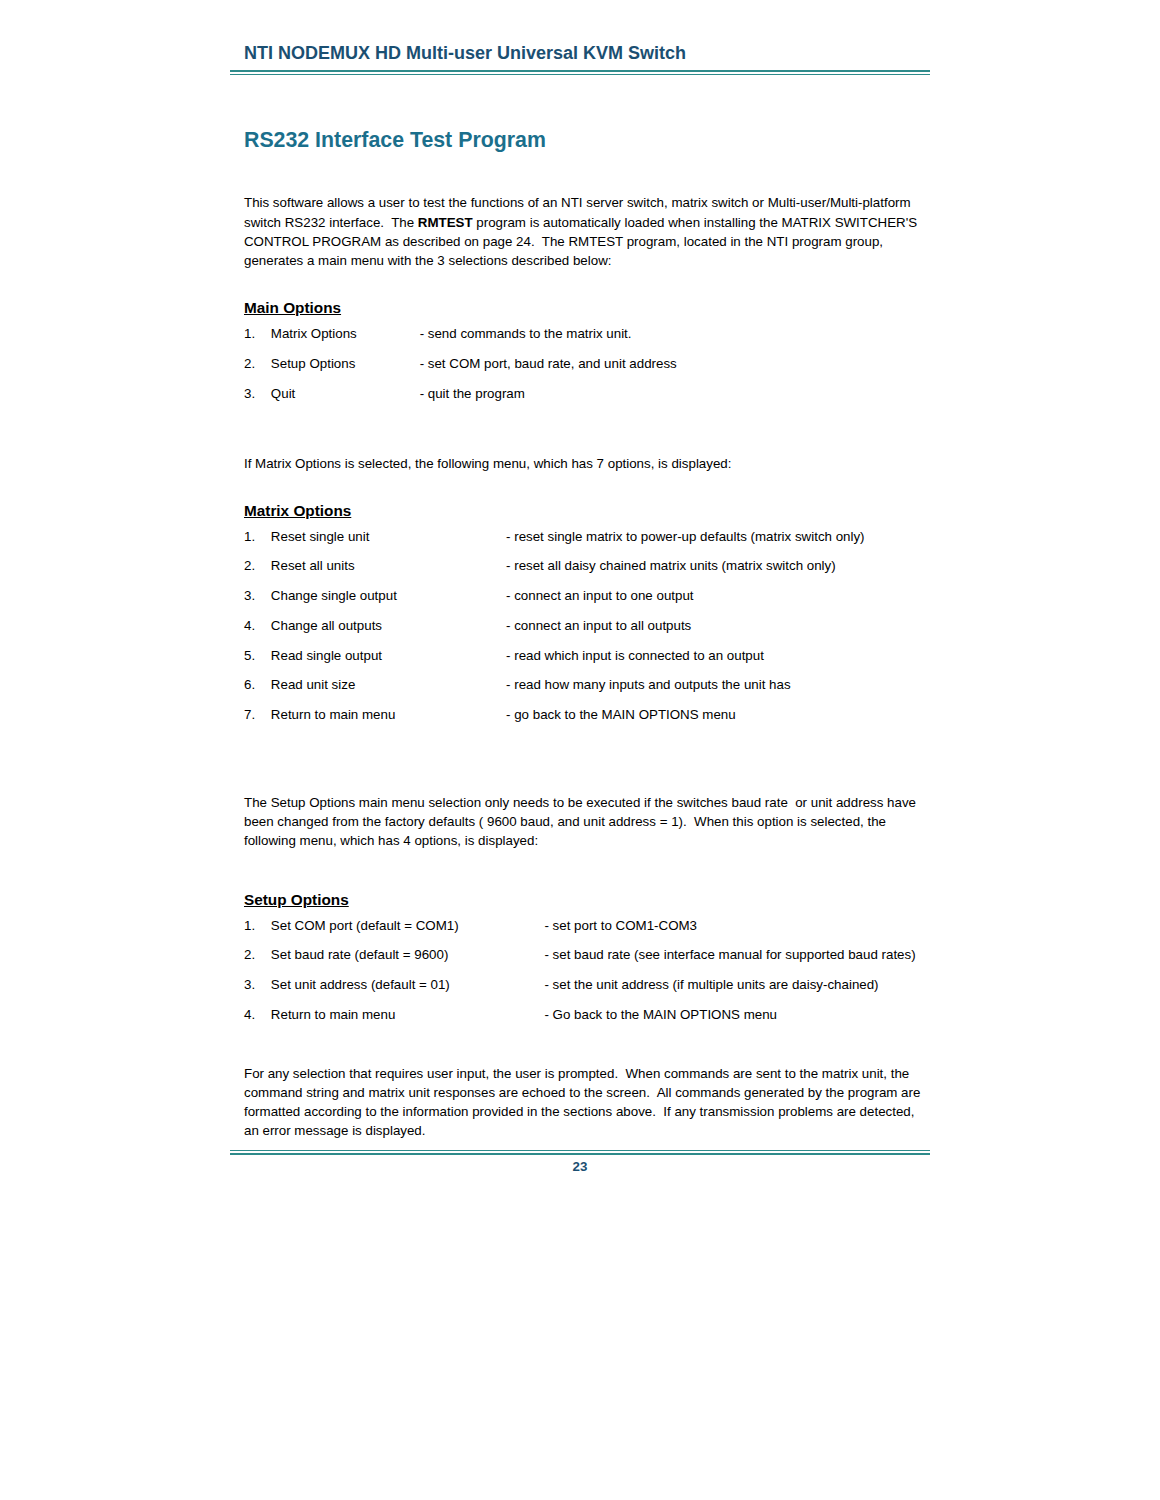NTI NODEMUX HD Multi-user Universal KVM Switch
RS232 Interface Test Program
This software allows a user to test the functions of an NTI server switch, matrix switch or Multi-user/Multi-platform switch RS232 interface. The RMTEST program is automatically loaded when installing the MATRIX SWITCHER'S CONTROL PROGRAM as described on page 24. The RMTEST program, located in the NTI program group, generates a main menu with the 3 selections described below:
Main Options
1. Matrix Options- send commands to the matrix unit.
2. Setup Options- set COM port, baud rate, and unit address
3. Quit- quit the program
If Matrix Options is selected, the following menu, which has 7 options, is displayed:
Matrix Options
1. Reset single unit- reset single matrix to power-up defaults (matrix switch only)
2. Reset all units- reset all daisy chained matrix units (matrix switch only)
3. Change single output- connect an input to one output
4. Change all outputs- connect an input to all outputs
5. Read single output- read which input is connected to an output
6. Read unit size- read how many inputs and outputs the unit has
7. Return to main menu- go back to the MAIN OPTIONS menu
The Setup Options main menu selection only needs to be executed if the switches baud rate or unit address have been changed from the factory defaults ( 9600 baud, and unit address = 1). When this option is selected, the following menu, which has 4 options, is displayed:
Setup Options
1. Set COM port (default = COM1)- set port to COM1-COM3
2. Set baud rate (default = 9600)- set baud rate (see interface manual for supported baud rates)
3. Set unit address (default = 01)- set the unit address (if multiple units are daisy-chained)
4. Return to main menu- Go back to the MAIN OPTIONS menu
For any selection that requires user input, the user is prompted. When commands are sent to the matrix unit, the command string and matrix unit responses are echoed to the screen. All commands generated by the program are formatted according to the information provided in the sections above. If any transmission problems are detected, an error message is displayed.
23